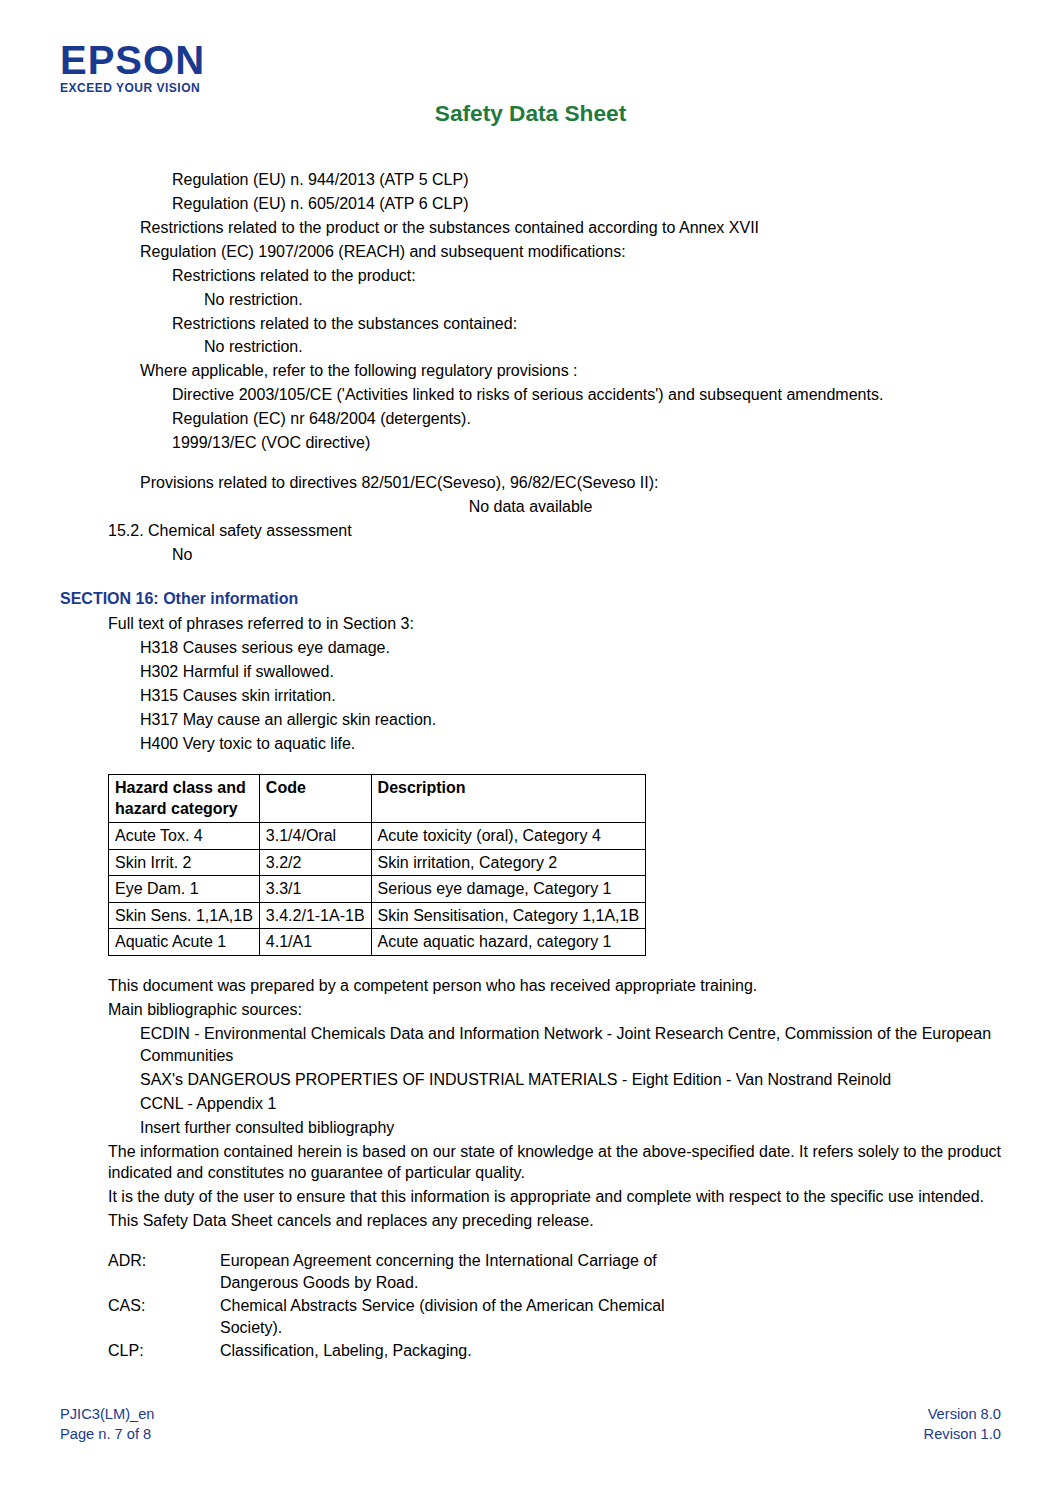EPSON
EXCEED YOUR VISION
Safety Data Sheet
Regulation (EU) n. 944/2013 (ATP 5 CLP)
Regulation (EU) n. 605/2014 (ATP 6 CLP)
Restrictions related to the product or the substances contained according to Annex XVII
Regulation (EC) 1907/2006 (REACH) and subsequent modifications:
Restrictions related to the product:
No restriction.
Restrictions related to the substances contained:
No restriction.
Where applicable, refer to the following regulatory provisions :
Directive 2003/105/CE ('Activities linked to risks of serious accidents') and subsequent amendments.
Regulation (EC) nr 648/2004 (detergents).
1999/13/EC (VOC directive)
Provisions related to directives 82/501/EC(Seveso), 96/82/EC(Seveso II):
No data available
15.2. Chemical safety assessment
No
SECTION 16: Other information
Full text of phrases referred to in Section 3:
H318 Causes serious eye damage.
H302 Harmful if swallowed.
H315 Causes skin irritation.
H317 May cause an allergic skin reaction.
H400 Very toxic to aquatic life.
| Hazard class and hazard category | Code | Description |
| --- | --- | --- |
| Acute Tox. 4 | 3.1/4/Oral | Acute toxicity (oral), Category 4 |
| Skin Irrit. 2 | 3.2/2 | Skin irritation, Category 2 |
| Eye Dam. 1 | 3.3/1 | Serious eye damage, Category 1 |
| Skin Sens. 1,1A,1B | 3.4.2/1-1A-1B | Skin Sensitisation, Category 1,1A,1B |
| Aquatic Acute 1 | 4.1/A1 | Acute aquatic hazard, category 1 |
This document was prepared by a competent person who has received appropriate training.
Main bibliographic sources:
ECDIN - Environmental Chemicals Data and Information Network - Joint Research Centre, Commission of the European Communities
SAX's DANGEROUS PROPERTIES OF INDUSTRIAL MATERIALS - Eight Edition - Van Nostrand Reinold
CCNL - Appendix 1
Insert further consulted bibliography
The information contained herein is based on our state of knowledge at the above-specified date. It refers solely to the product indicated and constitutes no guarantee of particular quality.
It is the duty of the user to ensure that this information is appropriate and complete with respect to the specific use intended.
This Safety Data Sheet cancels and replaces any preceding release.
ADR:
European Agreement concerning the International Carriage of
Dangerous Goods by Road.
CAS:
Chemical Abstracts Service (division of the American Chemical
Society).
CLP:
Classification, Labeling, Packaging.
PJIC3(LM)_en Page n. 7 of 8
Version 8.0 Revison 1.0